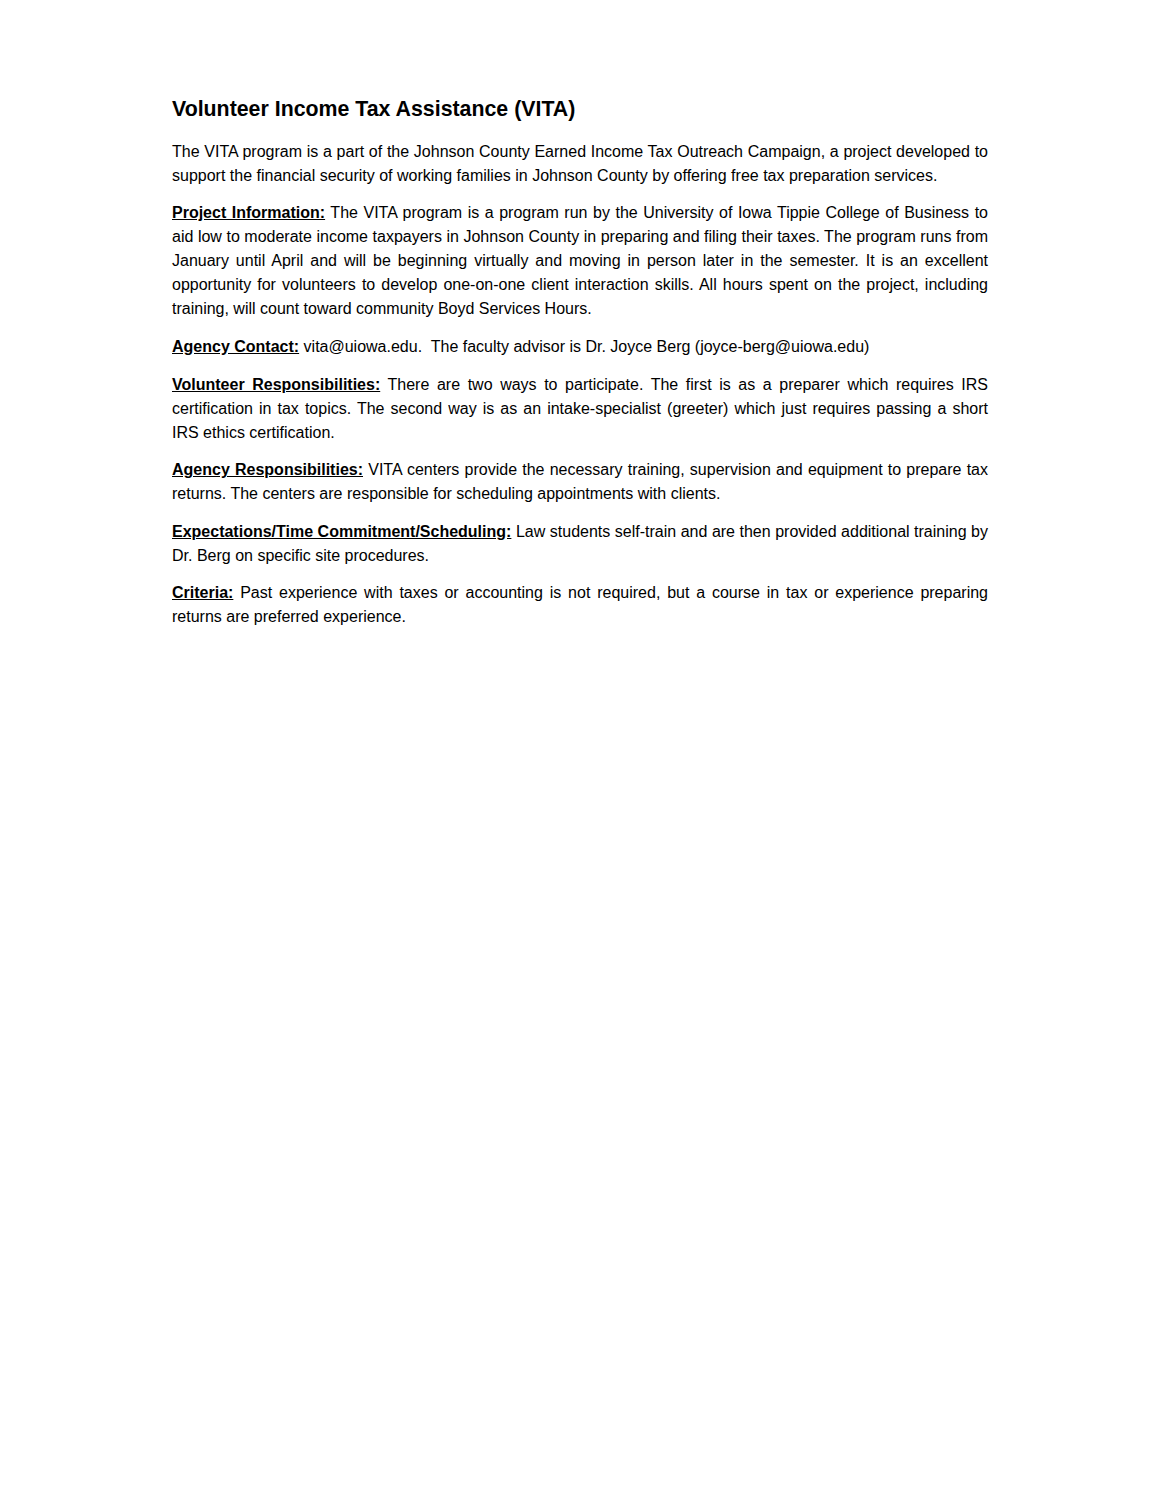Volunteer Income Tax Assistance (VITA)
The VITA program is a part of the Johnson County Earned Income Tax Outreach Campaign, a project developed to support the financial security of working families in Johnson County by offering free tax preparation services.
Project Information: The VITA program is a program run by the University of Iowa Tippie College of Business to aid low to moderate income taxpayers in Johnson County in preparing and filing their taxes. The program runs from January until April and will be beginning virtually and moving in person later in the semester. It is an excellent opportunity for volunteers to develop one-on-one client interaction skills. All hours spent on the project, including training, will count toward community Boyd Services Hours.
Agency Contact: vita@uiowa.edu. The faculty advisor is Dr. Joyce Berg (joyce-berg@uiowa.edu)
Volunteer Responsibilities: There are two ways to participate. The first is as a preparer which requires IRS certification in tax topics. The second way is as an intake-specialist (greeter) which just requires passing a short IRS ethics certification.
Agency Responsibilities: VITA centers provide the necessary training, supervision and equipment to prepare tax returns. The centers are responsible for scheduling appointments with clients.
Expectations/Time Commitment/Scheduling: Law students self-train and are then provided additional training by Dr. Berg on specific site procedures.
Criteria: Past experience with taxes or accounting is not required, but a course in tax or experience preparing returns are preferred experience.